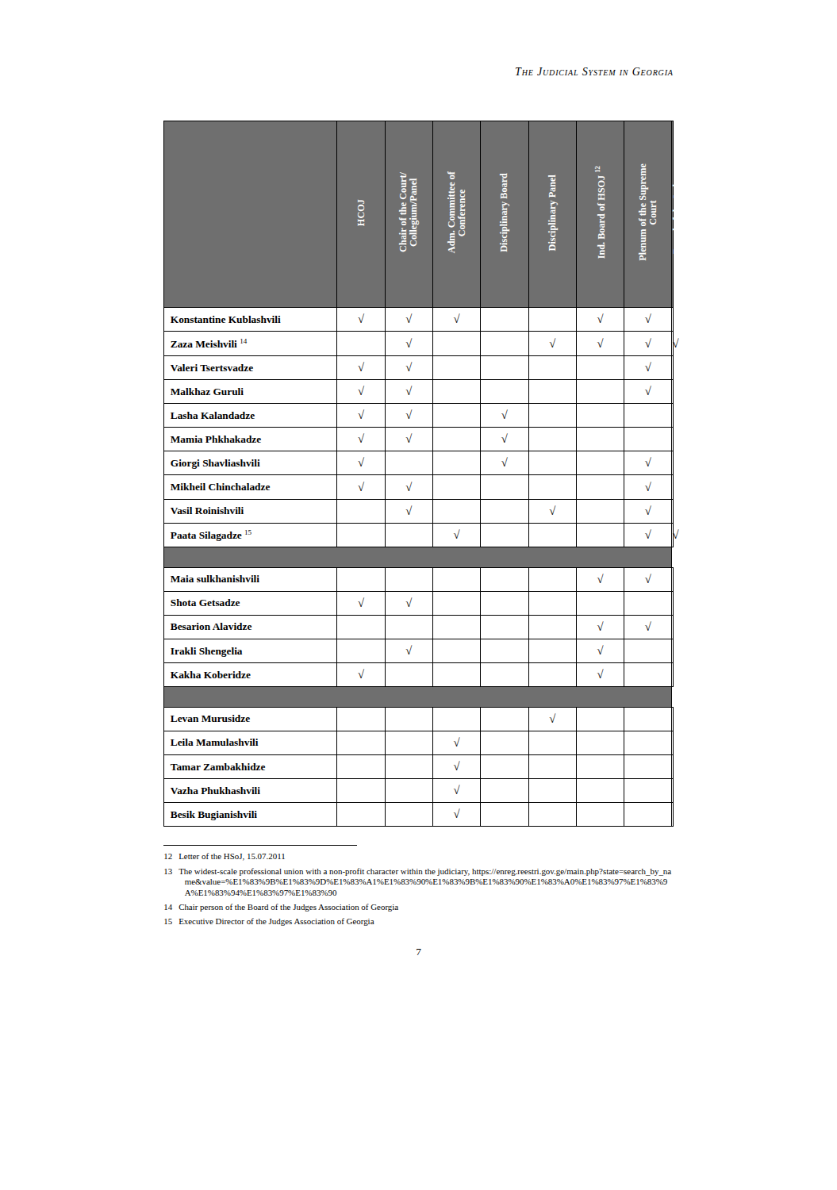The Judicial System in Georgia
| | HCOJ | Chair of the Court/ Collegium/Panel | Adm. Committee of Conference | Disciplinary Board | Disciplinary Panel | Ind. Board of HSOJ 12 | Plenum of the Supreme Court | Board of the Judges Association of Georgia 13 |
| --- | --- | --- | --- | --- | --- | --- | --- | --- |
| Konstantine Kublashvili | √ | √ | √ | | | √ | √ | |
| Zaza Meishvili 14 | | √ | | | √ | √ | √ | √ |
| Valeri Tsertsvadze | √ | √ | | | | | √ | |
| Malkhaz Guruli | √ | √ | | | | | √ | |
| Lasha Kalandadze | √ | √ | | √ | | | | |
| Mamia Phkhakadze | √ | √ | | √ | | | | |
| Giorgi Shavliashvili | √ | | | √ | | | √ | |
| Mikheil Chinchaladze | √ | √ | | | | | √ | |
| Vasil Roinishvili | | √ | | | √ | | √ | |
| Paata Silagadze 15 | | | √ | | | | √ | √ |
| Maia sulkhanishvili | | | | | | √ | √ | |
| Shota Getsadze | √ | √ | | | | | | |
| Besarion Alavidze | | | | | | √ | √ | |
| Irakli Shengelia | | √ | | | | √ | | |
| Kakha Koberidze | √ | | | | | √ | | |
| Levan Murusidze | | | | | √ | | | |
| Leila Mamulashvili | | | √ | | | | | |
| Tamar Zambakhidze | | | √ | | | | | |
| Vazha Phukhashvili | | | √ | | | | | |
| Besik Bugianishvili | | | √ | | | | | |
12 Letter of the HSoJ, 15.07.2011
13 The widest-scale professional union with a non-profit character within the judiciary, https://enreg.reestri.gov.ge/main.php?state=search_by_name&value=%E1%83%9B%E1%83%9D%E1%83%A1%E1%83%90%E1%83%9B%E1%83%90%E1%83%A0%E1%83%97%E1%83%9A%E1%83%94%E1%83%97%E1%83%90
14 Chair person of the Board of the Judges Association of Georgia
15 Executive Director of the Judges Association of Georgia
7